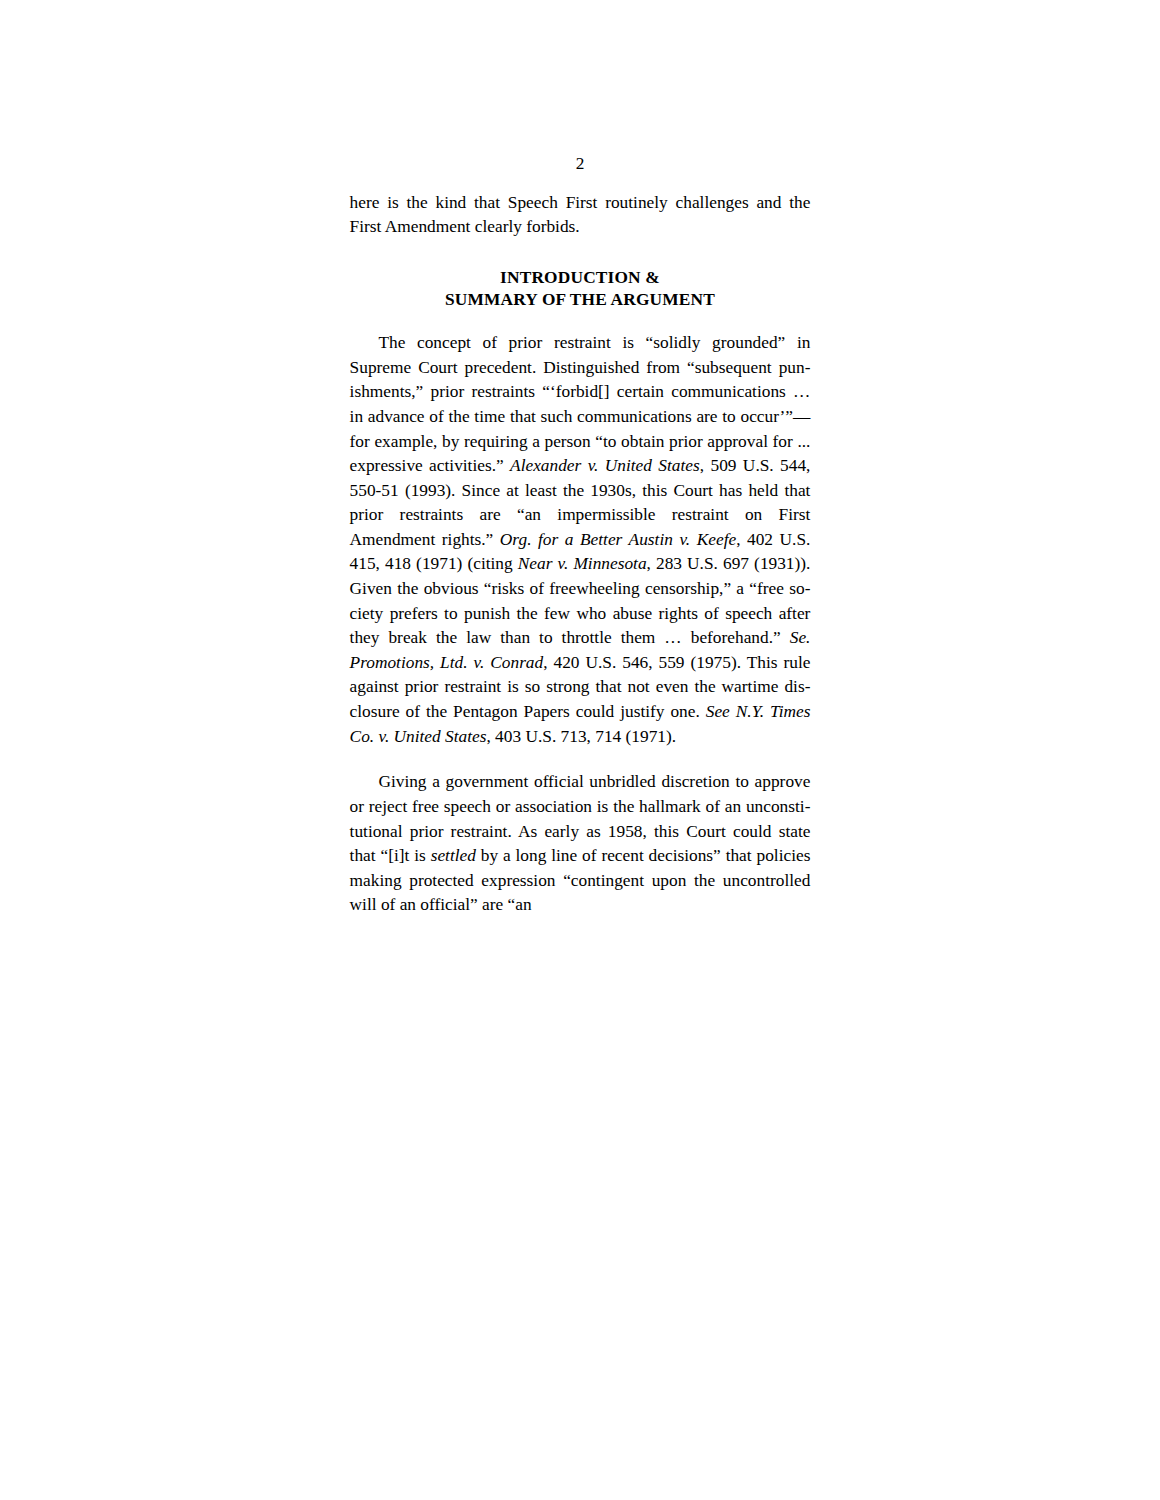2
here is the kind that Speech First routinely challenges and the First Amendment clearly forbids.
INTRODUCTION &
SUMMARY OF THE ARGUMENT
The concept of prior restraint is “solidly grounded” in Supreme Court precedent. Distinguished from “subsequent punishments,” prior restraints “‘forbid[] certain communications … in advance of the time that such communications are to occur’”—for example, by requiring a person “to obtain prior approval for ... expressive activities.” Alexander v. United States, 509 U.S. 544, 550-51 (1993). Since at least the 1930s, this Court has held that prior restraints are “an impermissible restraint on First Amendment rights.” Org. for a Better Austin v. Keefe, 402 U.S. 415, 418 (1971) (citing Near v. Minnesota, 283 U.S. 697 (1931)). Given the obvious “risks of freewheeling censorship,” a “free society prefers to punish the few who abuse rights of speech after they break the law than to throttle them … beforehand.” Se. Promotions, Ltd. v. Conrad, 420 U.S. 546, 559 (1975). This rule against prior restraint is so strong that not even the wartime disclosure of the Pentagon Papers could justify one. See N.Y. Times Co. v. United States, 403 U.S. 713, 714 (1971).
Giving a government official unbridled discretion to approve or reject free speech or association is the hallmark of an unconstitutional prior restraint. As early as 1958, this Court could state that “[i]t is settled by a long line of recent decisions” that policies making protected expression “contingent upon the uncontrolled will of an official” are “an